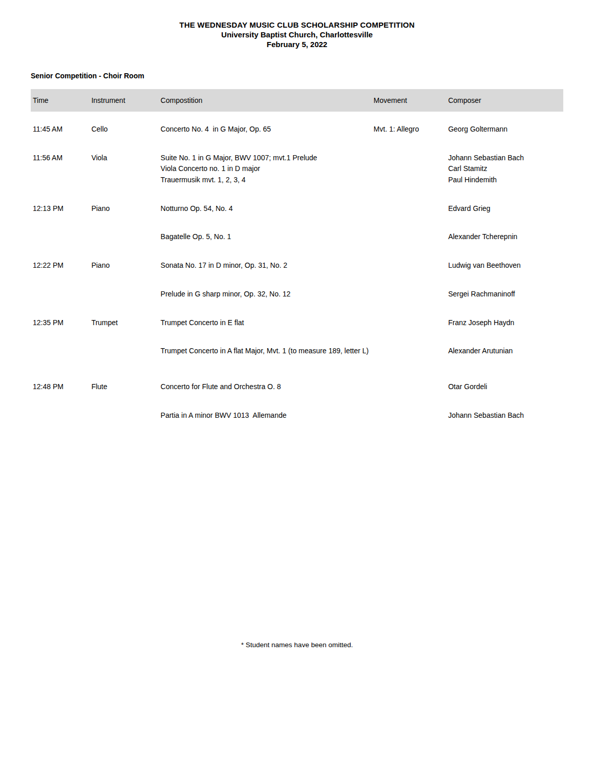THE WEDNESDAY MUSIC CLUB SCHOLARSHIP COMPETITION
University Baptist Church, Charlottesville
February 5, 2022
Senior Competition - Choir Room
| Time | Instrument | Compostition | Movement | Composer |
| --- | --- | --- | --- | --- |
| 11:45 AM | Cello | Concerto No. 4 in G Major, Op. 65 | Mvt. 1: Allegro | Georg Goltermann |
| 11:56 AM | Viola | Suite No. 1 in G Major, BWV 1007; mvt.1 Prelude Viola Concerto no. 1 in D major Trauermusik mvt. 1, 2, 3, 4 | | Johann Sebastian Bach Carl Stamitz Paul Hindemith |
| 12:13 PM | Piano | Notturno Op. 54, No. 4 | | Edvard Grieg |
| | | Bagatelle Op. 5, No. 1 | | Alexander Tcherepnin |
| 12:22 PM | Piano | Sonata No. 17 in D minor, Op. 31, No. 2 | | Ludwig van Beethoven |
| | | Prelude in G sharp minor, Op. 32, No. 12 | | Sergei Rachmaninoff |
| 12:35 PM | Trumpet | Trumpet Concerto in E flat | | Franz Joseph Haydn |
| | | Trumpet Concerto in A flat Major, Mvt. 1 (to measure 189, letter L) | Alexander Arutunian |
| 12:48 PM | Flute | Concerto for Flute and Orchestra O. 8 | | Otar Gordeli |
| | | Partia in A minor BWV 1013 Allemande | | Johann Sebastian Bach |
* Student names have been omitted.